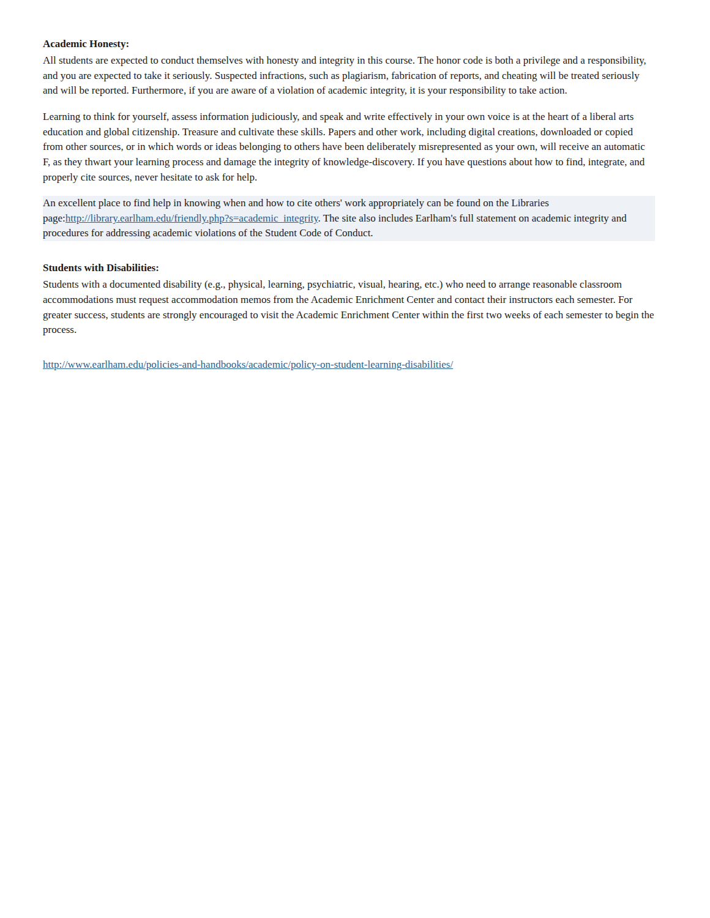Academic Honesty:
All students are expected to conduct themselves with honesty and integrity in this course. The honor code is both a privilege and a responsibility, and you are expected to take it seriously. Suspected infractions, such as plagiarism, fabrication of reports, and cheating will be treated seriously and will be reported. Furthermore, if you are aware of a violation of academic integrity, it is your responsibility to take action.
Learning to think for yourself, assess information judiciously, and speak and write effectively in your own voice is at the heart of a liberal arts education and global citizenship. Treasure and cultivate these skills. Papers and other work, including digital creations, downloaded or copied from other sources, or in which words or ideas belonging to others have been deliberately misrepresented as your own, will receive an automatic F, as they thwart your learning process and damage the integrity of knowledge-discovery. If you have questions about how to find, integrate, and properly cite sources, never hesitate to ask for help.
An excellent place to find help in knowing when and how to cite others' work appropriately can be found on the Libraries page:http://library.earlham.edu/friendly.php?s=academic_integrity. The site also includes Earlham's full statement on academic integrity and procedures for addressing academic violations of the Student Code of Conduct.
Students with Disabilities:
Students with a documented disability (e.g., physical, learning, psychiatric, visual, hearing, etc.) who need to arrange reasonable classroom accommodations must request accommodation memos from the Academic Enrichment Center and contact their instructors each semester. For greater success, students are strongly encouraged to visit the Academic Enrichment Center within the first two weeks of each semester to begin the process.
http://www.earlham.edu/policies-and-handbooks/academic/policy-on-student-learning-disabilities/